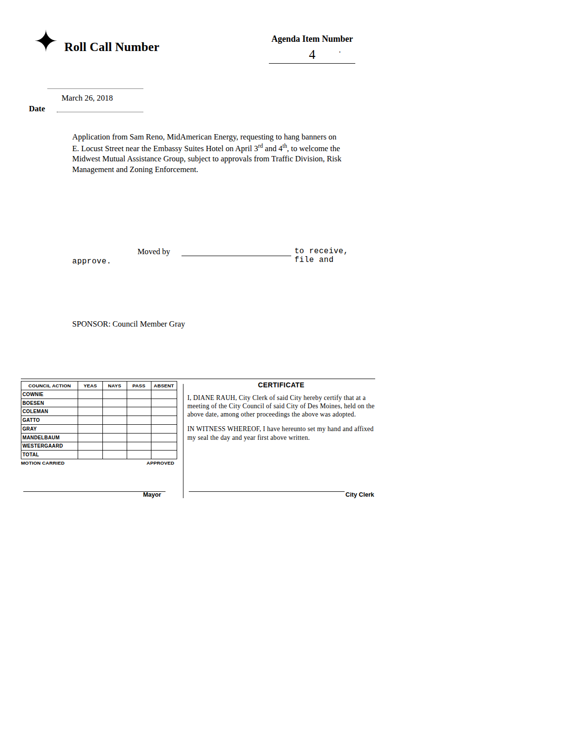✦
Roll Call Number
Agenda Item Number
4·
March 26, 2018
Date
Application from Sam Reno, MidAmerican Energy, requesting to hang banners on E. Locust Street near the Embassy Suites Hotel on April 3rd and 4th, to welcome the Midwest Mutual Assistance Group, subject to approvals from Traffic Division, Risk Management and Zoning Enforcement.
Moved by to receive, file and approve.
SPONSOR: Council Member Gray
| COUNCIL ACTION | YEAS | NAYS | PASS | ABSENT |
| --- | --- | --- | --- | --- |
| COWNIE | | | | |
| BOESEN | | | | |
| COLEMAN | | | | |
| GATTO | | | | |
| GRAY | | | | |
| MANDELBAUM | | | | |
| WESTERGAARD | | | | |
| TOTAL | | | | |
MOTION CARRIED
APPROVED
CERTIFICATE
I, DIANE RAUH, City Clerk of said City hereby certify that at a meeting of the City Council of said City of Des Moines, held on the above date, among other proceedings the above was adopted.
IN WITNESS WHEREOF, I have hereunto set my hand and affixed my seal the day and year first above written.
Mayor
City Clerk